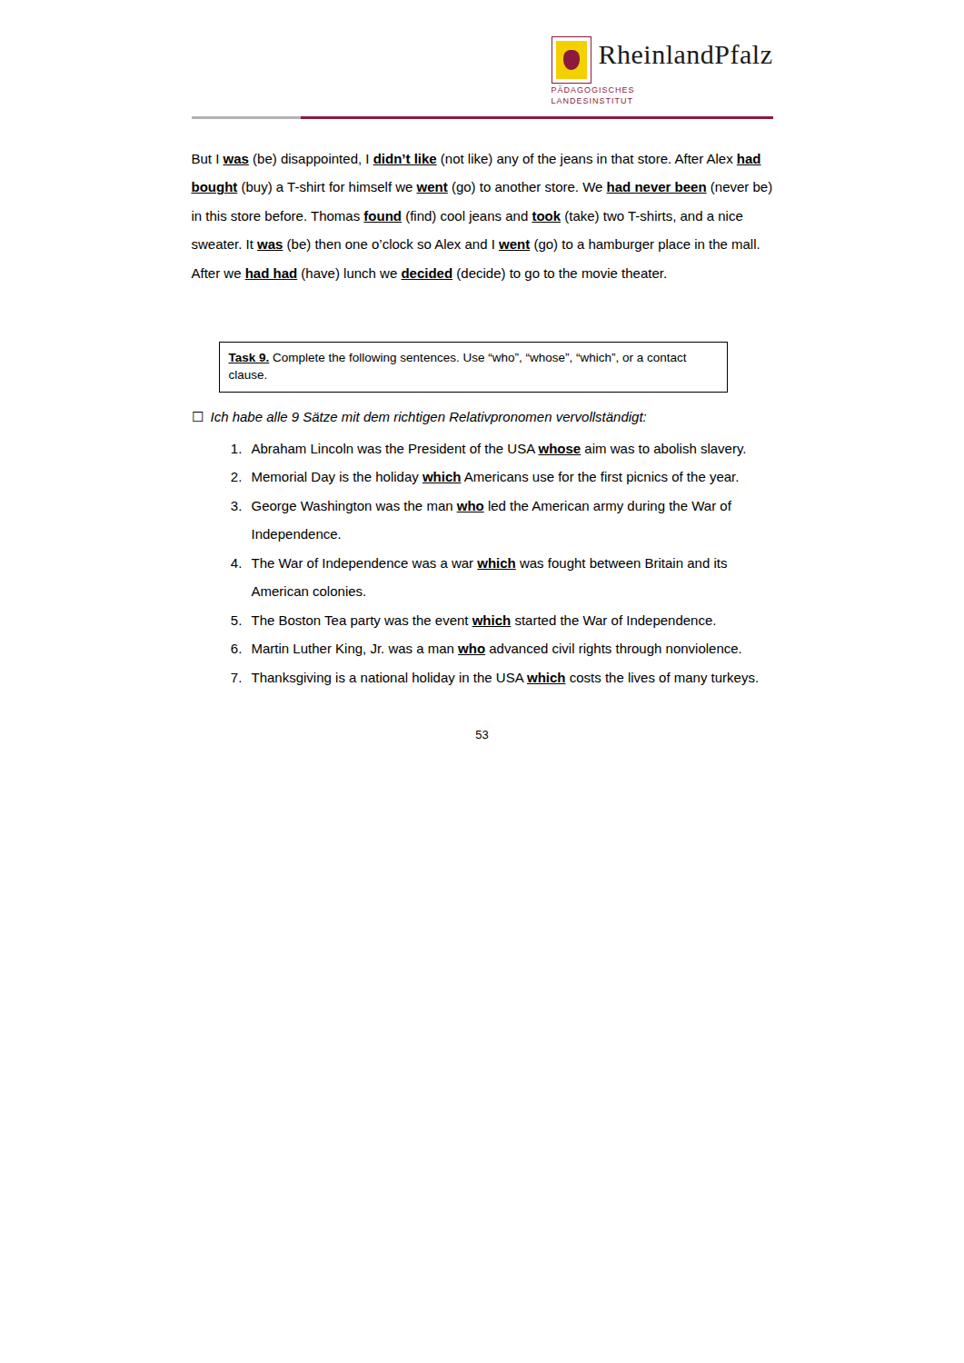RheinlandPfalz
PÄDAGOGISCHES
LANDESINSTITUT
But I was (be) disappointed, I didn’t like (not like) any of the jeans in that store. After Alex had bought (buy) a T-shirt for himself we went (go) to another store. We had never been (never be) in this store before. Thomas found (find) cool jeans and took (take) two T-shirts, and a nice sweater. It was (be) then one o’clock so Alex and I went (go) to a hamburger place in the mall. After we had had (have) lunch we decided (decide) to go to the movie theater.
Task 9. Complete the following sentences. Use “who”, “whose”, “which”, or a contact clause.
☐Ich habe alle 9 Sätze mit dem richtigen Relativpronomen vervollständigt:
Abraham Lincoln was the President of the USA whose aim was to abolish slavery.
Memorial Day is the holiday which Americans use for the first picnics of the year.
George Washington was the man who led the American army during the War of Independence.
The War of Independence was a war which was fought between Britain and its American colonies.
The Boston Tea party was the event which started the War of Independence.
Martin Luther King, Jr. was a man who advanced civil rights through nonviolence.
Thanksgiving is a national holiday in the USA which costs the lives of many turkeys.
53